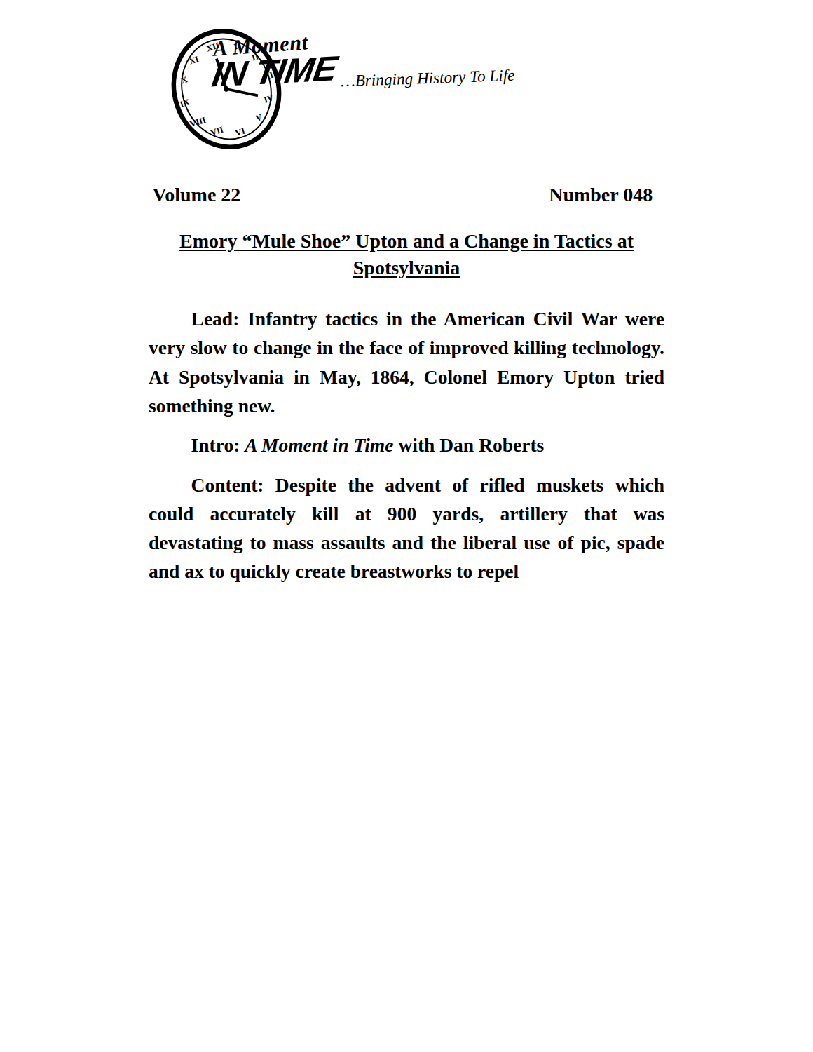XII I II III IV V VI VII VIII IX X XI
A Moment
IN TIME …Bringing History To Life
Volume 22 Number 048
Emory “Mule Shoe” Upton and a Change in Tactics at Spotsylvania
Lead: Infantry tactics in the American Civil War were very slow to change in the face of improved killing technology. At Spotsylvania in May, 1864, Colonel Emory Upton tried something new.
Intro: A Moment in Time with Dan Roberts
Content: Despite the advent of rifled muskets which could accurately kill at 900 yards, artillery that was devastating to mass assaults and the liberal use of pic, spade and ax to quickly create breastworks to repel